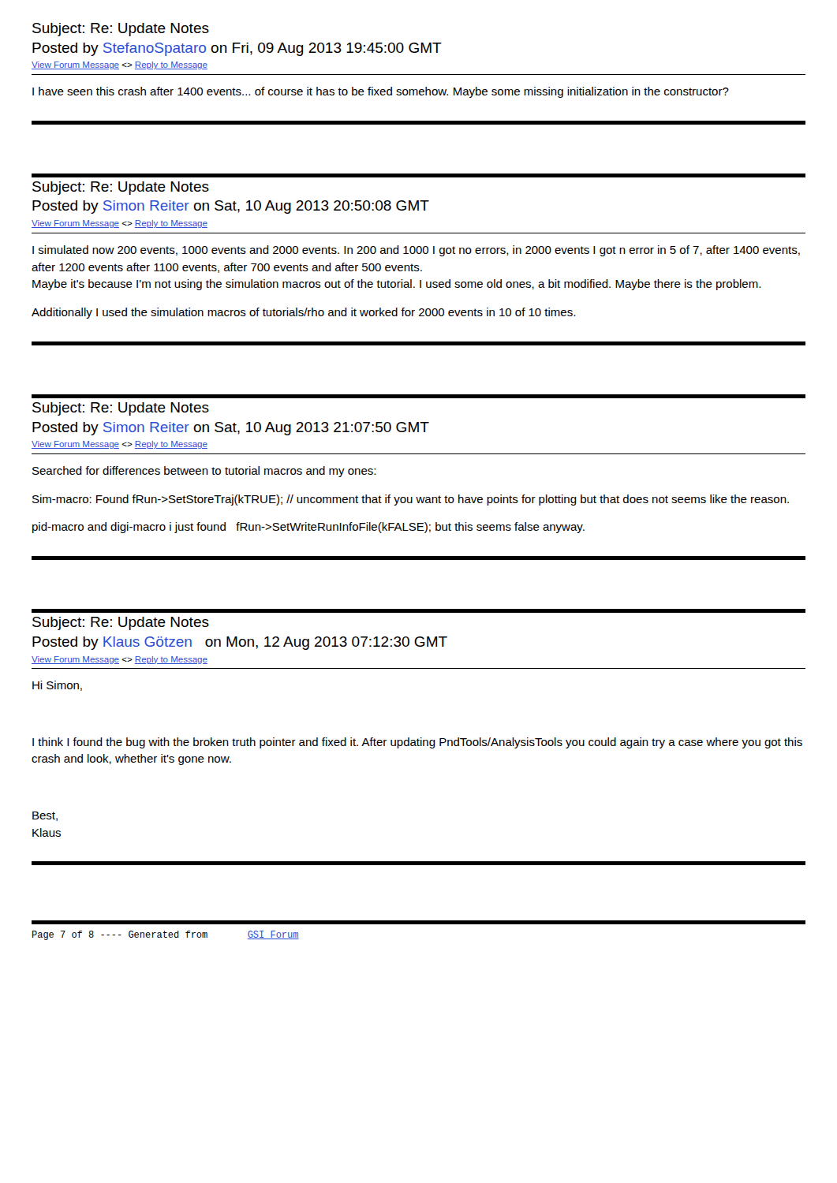Subject: Re: Update Notes Posted by StefanoSpataro on Fri, 09 Aug 2013 19:45:00 GMT
View Forum Message <> Reply to Message
I have seen this crash after 1400 events... of course it has to be fixed somehow. Maybe some missing initialization in the constructor?
Subject: Re: Update Notes Posted by Simon Reiter on Sat, 10 Aug 2013 20:50:08 GMT
View Forum Message <> Reply to Message
I simulated now 200 events, 1000 events and 2000 events. In 200 and 1000 I got no errors, in 2000 events I got n error in 5 of 7, after 1400 events, after 1200 events after 1100 events, after 700 events and after 500 events.
Maybe it's because I'm not using the simulation macros out of the tutorial. I used some old ones, a bit modified. Maybe there is the problem.
Additionally I used the simulation macros of tutorials/rho and it worked for 2000 events in 10 of 10 times.
Subject: Re: Update Notes Posted by Simon Reiter on Sat, 10 Aug 2013 21:07:50 GMT
View Forum Message <> Reply to Message
Searched for differences between to tutorial macros and my ones:
Sim-macro: Found fRun->SetStoreTraj(kTRUE); // uncomment that if you want to have points for plotting but that does not seems like the reason.
pid-macro and digi-macro i just found fRun->SetWriteRunInfoFile(kFALSE); but this seems false anyway.
Subject: Re: Update Notes Posted by Klaus Götzen on Mon, 12 Aug 2013 07:12:30 GMT
View Forum Message <> Reply to Message
Hi Simon,
I think I found the bug with the broken truth pointer and fixed it. After updating PndTools/AnalysisTools you could again try a case where you got this crash and look, whether it's gone now.
Best,
Klaus
Page 7 of 8 ---- Generated from GSI Forum